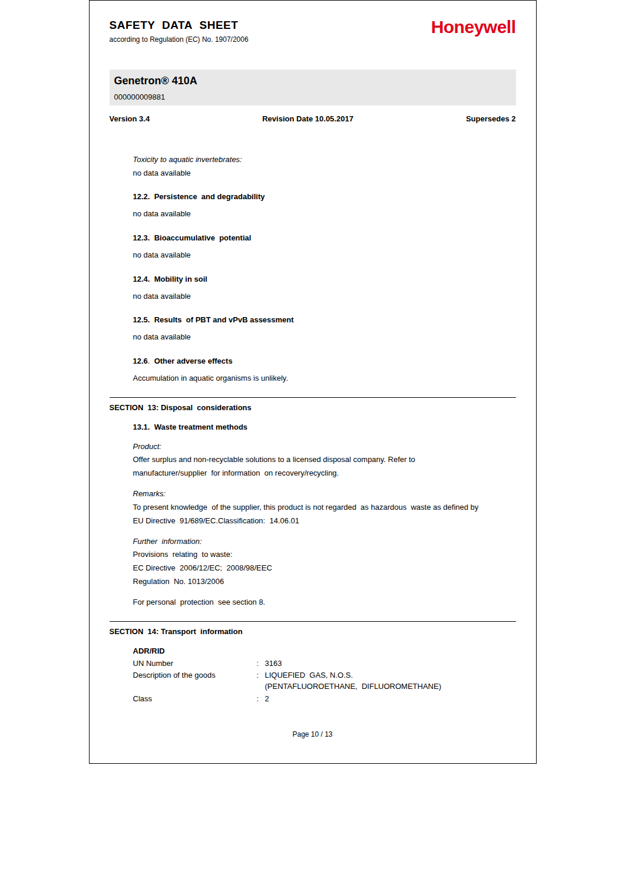SAFETY DATA SHEET
according to Regulation (EC) No. 1907/2006
Honeywell
Genetron® 410A
000000009881
Version 3.4 Revision Date 10.05.2017 Supersedes 2
Toxicity to aquatic invertebrates:
no data available
12.2. Persistence and degradability
no data available
12.3. Bioaccumulative potential
no data available
12.4. Mobility in soil
no data available
12.5. Results of PBT and vPvB assessment
no data available
12.6. Other adverse effects
Accumulation in aquatic organisms is unlikely.
SECTION 13: Disposal considerations
13.1. Waste treatment methods
Product:
Offer surplus and non-recyclable solutions to a licensed disposal company. Refer to
manufacturer/supplier for information on recovery/recycling.
Remarks:
To present knowledge of the supplier, this product is not regarded as hazardous waste as defined by
EU Directive 91/689/EC.Classification: 14.06.01
Further information:
Provisions relating to waste:
EC Directive 2006/12/EC; 2008/98/EEC
Regulation No. 1013/2006
For personal protection see section 8.
SECTION 14: Transport information
ADR/RID
| UN Number | : | 3163 |
| Description of the goods | : | LIQUEFIED GAS, N.O.S. (PENTAFLUOROETHANE, DIFLUOROMETHANE) |
| Class | : | 2 |
Page 10 / 13